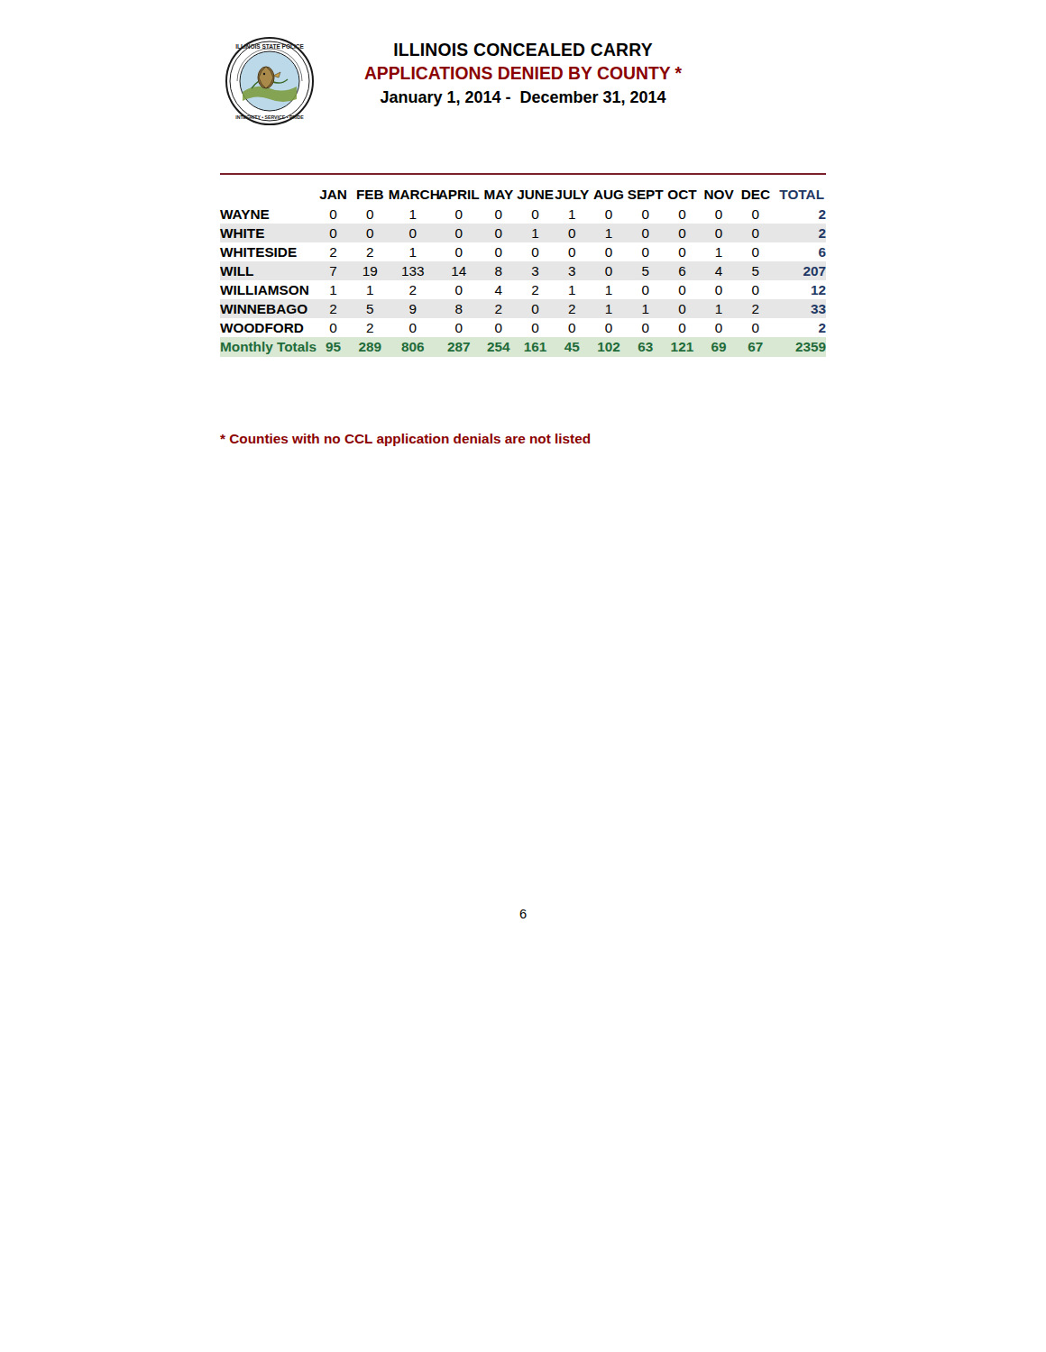ILLINOIS STATE POLICE INTEGRITY • SERVICE • PRIDE
ILLINOIS CONCEALED CARRY
APPLICATIONS DENIED BY COUNTY *
January 1, 2014 - December 31, 2014
| | JAN | FEB | MARCH | APRIL | MAY | JUNE | JULY | AUG | SEPT | OCT | NOV | DEC | TOTAL |
| --- | --- | --- | --- | --- | --- | --- | --- | --- | --- | --- | --- | --- | --- |
| WAYNE | 0 | 0 | 1 | 0 | 0 | 0 | 1 | 0 | 0 | 0 | 0 | 0 | 2 |
| WHITE | 0 | 0 | 0 | 0 | 0 | 1 | 0 | 1 | 0 | 0 | 0 | 0 | 2 |
| WHITESIDE | 2 | 2 | 1 | 0 | 0 | 0 | 0 | 0 | 0 | 0 | 1 | 0 | 6 |
| WILL | 7 | 19 | 133 | 14 | 8 | 3 | 3 | 0 | 5 | 6 | 4 | 5 | 207 |
| WILLIAMSON | 1 | 1 | 2 | 0 | 4 | 2 | 1 | 1 | 0 | 0 | 0 | 0 | 12 |
| WINNEBAGO | 2 | 5 | 9 | 8 | 2 | 0 | 2 | 1 | 1 | 0 | 1 | 2 | 33 |
| WOODFORD | 0 | 2 | 0 | 0 | 0 | 0 | 0 | 0 | 0 | 0 | 0 | 0 | 2 |
| Monthly Totals | 95 | 289 | 806 | 287 | 254 | 161 | 45 | 102 | 63 | 121 | 69 | 67 | 2359 |
* Counties with no CCL application denials are not listed
6